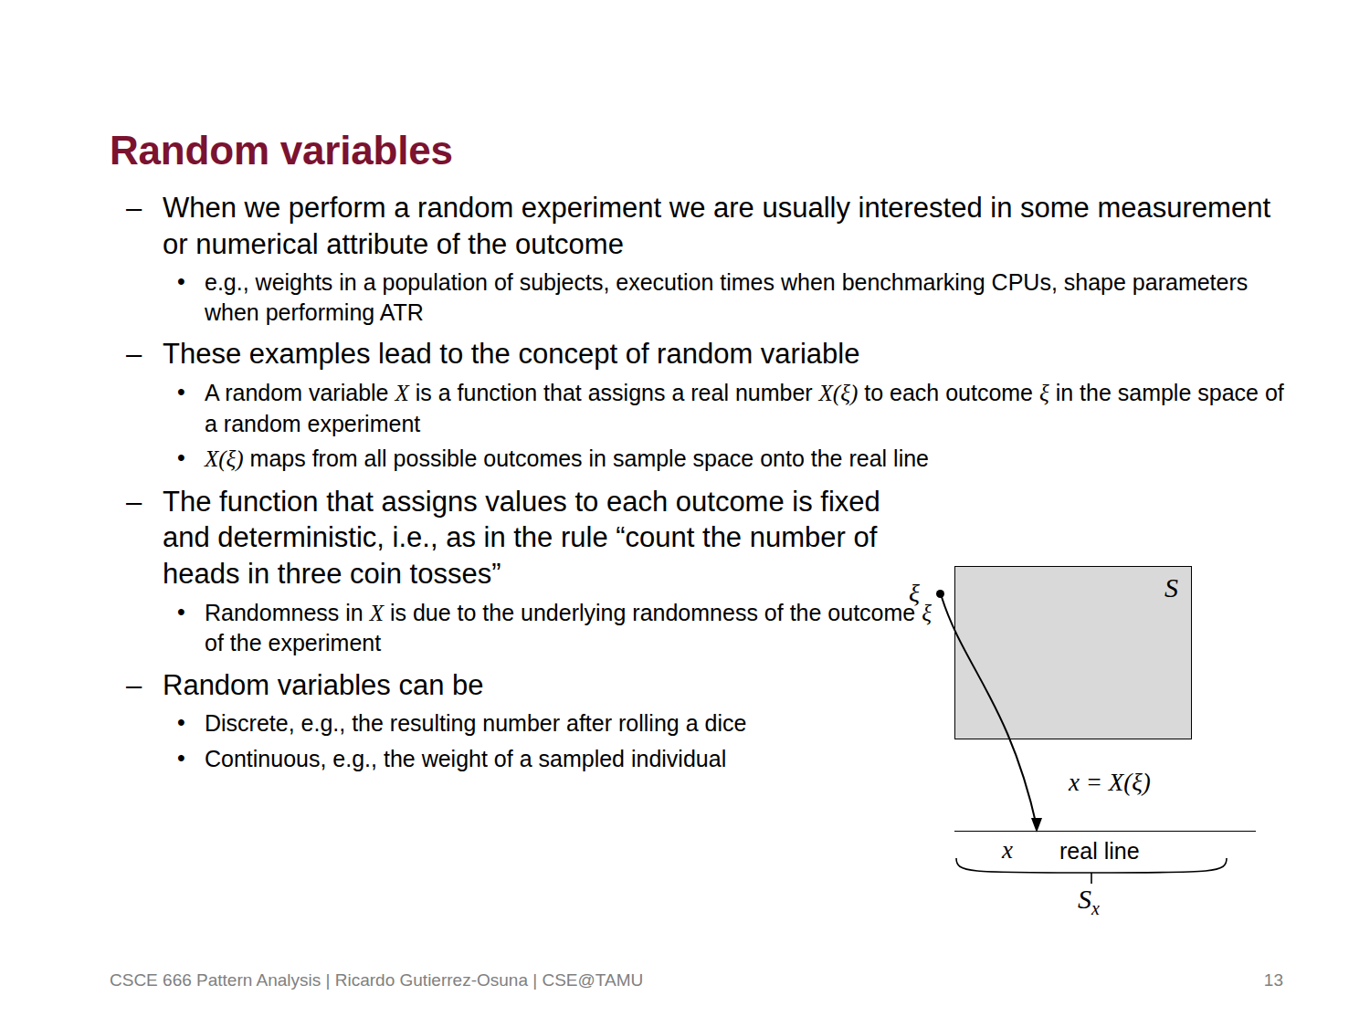Random variables
When we perform a random experiment we are usually interested in some measurement or numerical attribute of the outcome
e.g., weights in a population of subjects, execution times when benchmarking CPUs, shape parameters when performing ATR
These examples lead to the concept of random variable
A random variable X is a function that assigns a real number X(ξ) to each outcome ξ in the sample space of a random experiment
X(ξ) maps from all possible outcomes in sample space onto the real line
The function that assigns values to each outcome is fixed and deterministic, i.e., as in the rule “count the number of heads in three coin tosses”
Randomness in X is due to the underlying randomness of the outcome ξ of the experiment
Random variables can be
Discrete, e.g., the resulting number after rolling a dice
Continuous, e.g., the weight of a sampled individual
S
ξ x = X(ξ)
x real line Sx
CSCE 666 Pattern Analysis | Ricardo Gutierrez-Osuna | CSE@TAMU
13